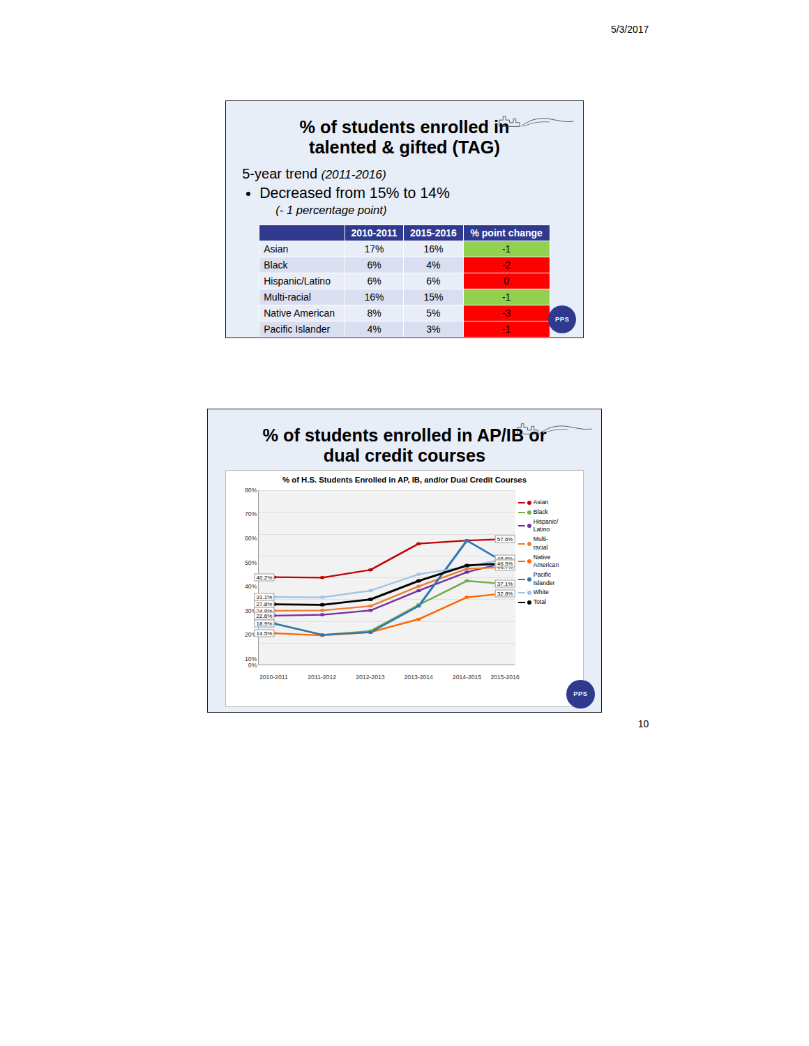5/3/2017
% of students enrolled in
talented & gifted (TAG)
5-year trend (2011-2016)
Decreased from 15% to 14%
(- 1 percentage point)
| | 2010-2011 | 2015-2016 | % point change |
| --- | --- | --- | --- |
| Asian | 17% | 16% | -1 |
| Black | 6% | 4% | -2 |
| Hispanic/Latino | 6% | 6% | 0 |
| Multi-racial | 16% | 15% | -1 |
| Native American | 8% | 5% | -3 |
| Pacific Islander | 4% | 3% | -1 |
| White | 19% | 18% | -1 |
PPS
% of students enrolled in AP/IB or
dual credit courses
% of H.S. Students Enrolled in AP, IB, and/or Dual Credit Courses
80%
70%
60%
50%
40%
30%
20%
10%
0%
40.2%
31.1%
27.8%
24.8%
22.6%
19.0%
18.9%
14.5%
57.6%
48.6%
46.8%
44.7%
46.5%
37.1%
32.8%
2010-2011
2011-2012
2012-2013
2013-2014
2014-2015
2015-2016
Asian
Black
Hispanic/
Latino
Multi-
racial
Native
American
Pacific
Islander
White
Total
PPS
10